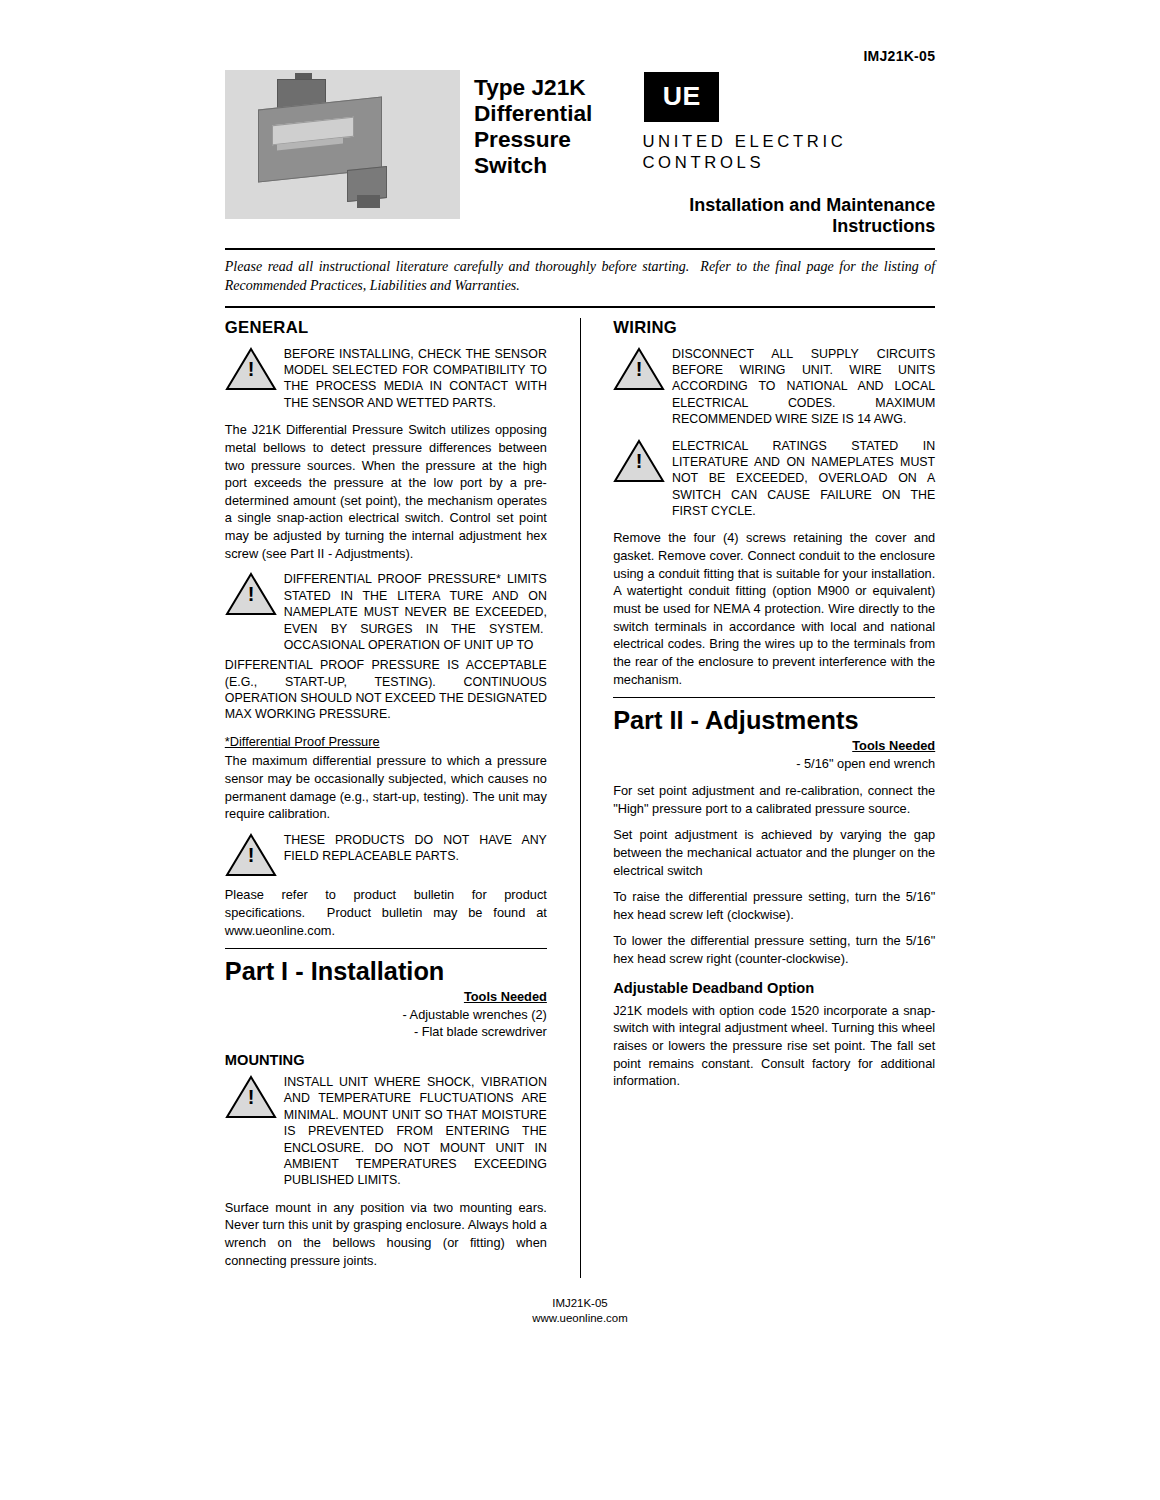IMJ21K-05
Type J21K
Differential Pressure Switch
UE
UNITED ELECTRIC
CONTROLS
Installation and Maintenance
Instructions
Please read all instructional literature carefully and thoroughly before starting. Refer to the final page for the listing of Recommended Practices, Liabilities and Warranties.
GENERAL
!
BEFORE INSTALLING, CHECK THE SENSOR MODEL SELECTED FOR COMPATIBILITY TO THE PROCESS MEDIA IN CONTACT WITH THE SENSOR AND WETTED PARTS.
The J21K Differential Pressure Switch utilizes opposing metal bellows to detect pressure differences between two pressure sources. When the pressure at the high port exceeds the pressure at the low port by a pre-determined amount (set point), the mechanism operates a single snap-action electrical switch. Control set point may be adjusted by turning the internal adjustment hex screw (see Part II - Adjustments).
!
DIFFERENTIAL PROOF PRESSURE* LIMITS STATED IN THE LITERA TURE AND ON NAMEPLATE MUST NEVER BE EXCEEDED, EVEN BY SURGES IN THE SYSTEM. OCCASIONAL OPERATION OF UNIT UP TO
DIFFERENTIAL PROOF PRESSURE IS ACCEPTABLE (E.G., START-UP, TESTING). CONTINUOUS OPERATION SHOULD NOT EXCEED THE DESIGNATED MAX WORKING PRESSURE.
*Differential Proof Pressure
The maximum differential pressure to which a pressure sensor may be occasionally subjected, which causes no permanent damage (e.g., start-up, testing). The unit may require calibration.
!
THESE PRODUCTS DO NOT HAVE ANY FIELD REPLACEABLE PARTS.
Please refer to product bulletin for product specifications. Product bulletin may be found at www.ueonline.com.
Part I - Installation
Tools Needed - Adjustable wrenches (2)
- Flat blade screwdriver
MOUNTING
!
INSTALL UNIT WHERE SHOCK, VIBRATION AND TEMPERATURE FLUCTUATIONS ARE MINIMAL. MOUNT UNIT SO THAT MOISTURE IS PREVENTED FROM ENTERING THE ENCLOSURE. DO NOT MOUNT UNIT IN AMBIENT TEMPERATURES EXCEEDING PUBLISHED LIMITS.
Surface mount in any position via two mounting ears. Never turn this unit by grasping enclosure. Always hold a wrench on the bellows housing (or fitting) when connecting pressure joints.
WIRING
!
DISCONNECT ALL SUPPLY CIRCUITS BEFORE WIRING UNIT. WIRE UNITS ACCORDING TO NATIONAL AND LOCAL ELECTRICAL CODES. MAXIMUM RECOMMENDED WIRE SIZE IS 14 AWG.
!
ELECTRICAL RATINGS STATED IN LITERATURE AND ON NAMEPLATES MUST NOT BE EXCEEDED, OVERLOAD ON A SWITCH CAN CAUSE FAILURE ON THE FIRST CYCLE.
Remove the four (4) screws retaining the cover and gasket. Remove cover. Connect conduit to the enclosure using a conduit fitting that is suitable for your installation. A watertight conduit fitting (option M900 or equivalent) must be used for NEMA 4 protection. Wire directly to the switch terminals in accordance with local and national electrical codes. Bring the wires up to the terminals from the rear of the enclosure to prevent interference with the mechanism.
Part II - Adjustments
Tools Needed - 5/16" open end wrench
For set point adjustment and re-calibration, connect the "High" pressure port to a calibrated pressure source.
Set point adjustment is achieved by varying the gap between the mechanical actuator and the plunger on the electrical switch
To raise the differential pressure setting, turn the 5/16" hex head screw left (clockwise).
To lower the differential pressure setting, turn the 5/16" hex head screw right (counter-clockwise).
Adjustable Deadband Option
J21K models with option code 1520 incorporate a snap-switch with integral adjustment wheel. Turning this wheel raises or lowers the pressure rise set point. The fall set point remains constant. Consult factory for additional information.
IMJ21K-05
www.ueonline.com